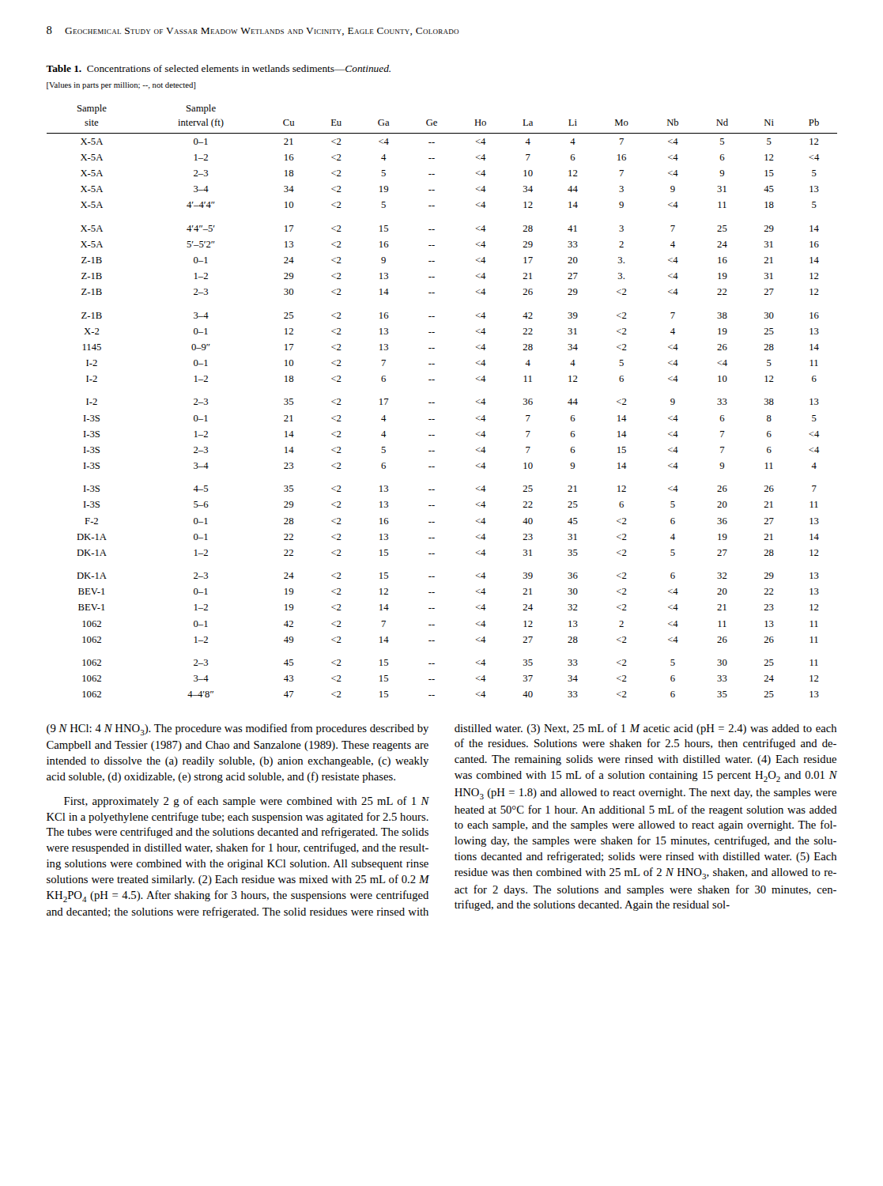8 Geochemical Study of Vassar Meadow Wetlands and Vicinity, Eagle County, Colorado
Table 1. Concentrations of selected elements in wetlands sediments—Continued.
[Values in parts per million; --, not detected]
| Sample | Sample | |
| --- | --- | --- |
| site | interval (ft) | Cu | Eu | Ga | Ge | Ho | La | Li | Mo | Nb | Nd | Ni | Pb |
| X-5A | 0–1 | 21 | <2 | <4 | -- | <4 | 4 | 4 | 7 | <4 | 5 | 5 | 12 |
| X-5A | 1–2 | 16 | <2 | 4 | -- | <4 | 7 | 6 | 16 | <4 | 6 | 12 | <4 |
| X-5A | 2–3 | 18 | <2 | 5 | -- | <4 | 10 | 12 | 7 | <4 | 9 | 15 | 5 |
| X-5A | 3–4 | 34 | <2 | 19 | -- | <4 | 34 | 44 | 3 | 9 | 31 | 45 | 13 |
| X-5A | 4′–4′4″ | 10 | <2 | 5 | -- | <4 | 12 | 14 | 9 | <4 | 11 | 18 | 5 |
| X-5A | 4′4″–5′ | 17 | <2 | 15 | -- | <4 | 28 | 41 | 3 | 7 | 25 | 29 | 14 |
| X-5A | 5′–5′2″ | 13 | <2 | 16 | -- | <4 | 29 | 33 | 2 | 4 | 24 | 31 | 16 |
| Z-1B | 0–1 | 24 | <2 | 9 | -- | <4 | 17 | 20 | 3. | <4 | 16 | 21 | 14 |
| Z-1B | 1–2 | 29 | <2 | 13 | -- | <4 | 21 | 27 | 3. | <4 | 19 | 31 | 12 |
| Z-1B | 2–3 | 30 | <2 | 14 | -- | <4 | 26 | 29 | <2 | <4 | 22 | 27 | 12 |
| Z-1B | 3–4 | 25 | <2 | 16 | -- | <4 | 42 | 39 | <2 | 7 | 38 | 30 | 16 |
| X-2 | 0–1 | 12 | <2 | 13 | -- | <4 | 22 | 31 | <2 | 4 | 19 | 25 | 13 |
| 1145 | 0–9″ | 17 | <2 | 13 | -- | <4 | 28 | 34 | <2 | <4 | 26 | 28 | 14 |
| I-2 | 0–1 | 10 | <2 | 7 | -- | <4 | 4 | 4 | 5 | <4 | <4 | 5 | 11 |
| I-2 | 1–2 | 18 | <2 | 6 | -- | <4 | 11 | 12 | 6 | <4 | 10 | 12 | 6 |
| I-2 | 2–3 | 35 | <2 | 17 | -- | <4 | 36 | 44 | <2 | 9 | 33 | 38 | 13 |
| I-3S | 0–1 | 21 | <2 | 4 | -- | <4 | 7 | 6 | 14 | <4 | 6 | 8 | 5 |
| I-3S | 1–2 | 14 | <2 | 4 | -- | <4 | 7 | 6 | 14 | <4 | 7 | 6 | <4 |
| I-3S | 2–3 | 14 | <2 | 5 | -- | <4 | 7 | 6 | 15 | <4 | 7 | 6 | <4 |
| I-3S | 3–4 | 23 | <2 | 6 | -- | <4 | 10 | 9 | 14 | <4 | 9 | 11 | 4 |
| I-3S | 4–5 | 35 | <2 | 13 | -- | <4 | 25 | 21 | 12 | <4 | 26 | 26 | 7 |
| I-3S | 5–6 | 29 | <2 | 13 | -- | <4 | 22 | 25 | 6 | 5 | 20 | 21 | 11 |
| F-2 | 0–1 | 28 | <2 | 16 | -- | <4 | 40 | 45 | <2 | 6 | 36 | 27 | 13 |
| DK-1A | 0–1 | 22 | <2 | 13 | -- | <4 | 23 | 31 | <2 | 4 | 19 | 21 | 14 |
| DK-1A | 1–2 | 22 | <2 | 15 | -- | <4 | 31 | 35 | <2 | 5 | 27 | 28 | 12 |
| DK-1A | 2–3 | 24 | <2 | 15 | -- | <4 | 39 | 36 | <2 | 6 | 32 | 29 | 13 |
| BEV-1 | 0–1 | 19 | <2 | 12 | -- | <4 | 21 | 30 | <2 | <4 | 20 | 22 | 13 |
| BEV-1 | 1–2 | 19 | <2 | 14 | -- | <4 | 24 | 32 | <2 | <4 | 21 | 23 | 12 |
| 1062 | 0–1 | 42 | <2 | 7 | -- | <4 | 12 | 13 | 2 | <4 | 11 | 13 | 11 |
| 1062 | 1–2 | 49 | <2 | 14 | -- | <4 | 27 | 28 | <2 | <4 | 26 | 26 | 11 |
| 1062 | 2–3 | 45 | <2 | 15 | -- | <4 | 35 | 33 | <2 | 5 | 30 | 25 | 11 |
| 1062 | 3–4 | 43 | <2 | 15 | -- | <4 | 37 | 34 | <2 | 6 | 33 | 24 | 12 |
| 1062 | 4–4′8″ | 47 | <2 | 15 | -- | <4 | 40 | 33 | <2 | 6 | 35 | 25 | 13 |
(9 N HCl: 4 N HNO3). The procedure was modified from procedures described by Campbell and Tessier (1987) and Chao and Sanzalone (1989). These reagents are intended to dissolve the (a) readily soluble, (b) anion exchangeable, (c) weakly acid soluble, (d) oxidizable, (e) strong acid soluble, and (f) resistate phases.
First, approximately 2 g of each sample were combined with 25 mL of 1 N KCl in a polyethylene centrifuge tube; each suspension was agitated for 2.5 hours. The tubes were centrifuged and the solutions decanted and refrigerated. The solids were resuspended in distilled water, shaken for 1 hour, centrifuged, and the resulting solutions were combined with the original KCl solution. All subsequent rinse solutions were treated similarly. (2) Each residue was mixed with 25 mL of 0.2 M KH2PO4 (pH = 4.5). After shaking for 3 hours, the suspensions were centrifuged and decanted; the solutions were refrigerated. The solid residues were rinsed with distilled water. (3) Next, 25 mL of 1 M acetic acid (pH = 2.4) was added to each of the residues. Solutions were shaken for 2.5 hours, then centrifuged and decanted. The remaining solids were rinsed with distilled water. (4) Each residue was combined with 15 mL of a solution containing 15 percent H2O2 and 0.01 N HNO3 (pH = 1.8) and allowed to react overnight. The next day, the samples were heated at 50°C for 1 hour. An additional 5 mL of the reagent solution was added to each sample, and the samples were allowed to react again overnight. The following day, the samples were shaken for 15 minutes, centrifuged, and the solutions decanted and refrigerated; solids were rinsed with distilled water. (5) Each residue was then combined with 25 mL of 2 N HNO3, shaken, and allowed to react for 2 days. The solutions and samples were shaken for 30 minutes, centrifuged, and the solutions decanted. Again the residual sol-